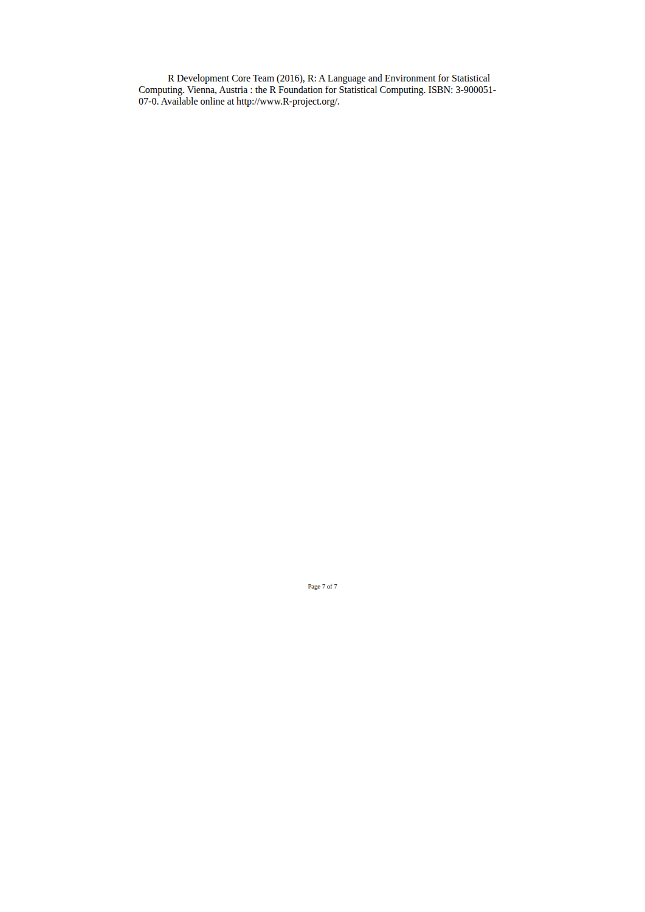R Development Core Team (2016), R: A Language and Environment for Statistical Computing. Vienna, Austria : the R Foundation for Statistical Computing. ISBN: 3-900051-07-0. Available online at http://www.R-project.org/.
Page 7 of 7